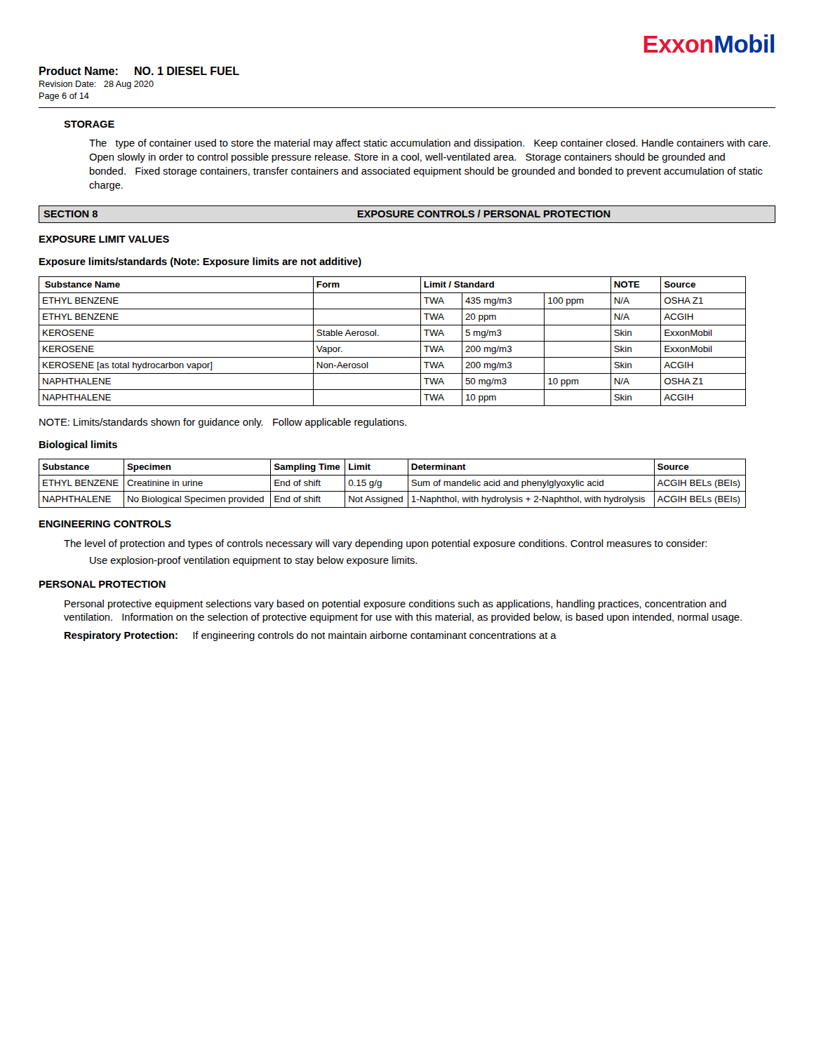Exxon Mobil
Product Name: NO. 1 DIESEL FUEL
Revision Date: 28 Aug 2020
Page 6 of 14
STORAGE
The type of container used to store the material may affect static accumulation and dissipation. Keep container closed. Handle containers with care. Open slowly in order to control possible pressure release. Store in a cool, well-ventilated area. Storage containers should be grounded and bonded. Fixed storage containers, transfer containers and associated equipment should be grounded and bonded to prevent accumulation of static charge.
SECTION 8 EXPOSURE CONTROLS / PERSONAL PROTECTION
EXPOSURE LIMIT VALUES
Exposure limits/standards (Note: Exposure limits are not additive)
| Substance Name | Form | Limit / Standard | NOTE | Source |
| --- | --- | --- | --- | --- |
| ETHYL BENZENE | | TWA | 435 mg/m3 | 100 ppm | N/A | OSHA Z1 |
| ETHYL BENZENE | | TWA | 20 ppm | | N/A | ACGIH |
| KEROSENE | Stable Aerosol. | TWA | 5 mg/m3 | | Skin | ExxonMobil |
| KEROSENE | Vapor. | TWA | 200 mg/m3 | | Skin | ExxonMobil |
| KEROSENE [as total hydrocarbon vapor] | Non-Aerosol | TWA | 200 mg/m3 | | Skin | ACGIH |
| NAPHTHALENE | | TWA | 50 mg/m3 | 10 ppm | N/A | OSHA Z1 |
| NAPHTHALENE | | TWA | 10 ppm | | Skin | ACGIH |
NOTE: Limits/standards shown for guidance only. Follow applicable regulations.
Biological limits
| Substance | Specimen | Sampling Time | Limit | Determinant | Source |
| --- | --- | --- | --- | --- | --- |
| ETHYL BENZENE | Creatinine in urine | End of shift | 0.15 g/g | Sum of mandelic acid and phenylglyoxylic acid | ACGIH BELs (BEIs) |
| NAPHTHALENE | No Biological Specimen provided | End of shift | Not Assigned | 1-Naphthol, with hydrolysis + 2-Naphthol, with hydrolysis | ACGIH BELs (BEIs) |
ENGINEERING CONTROLS
The level of protection and types of controls necessary will vary depending upon potential exposure conditions. Control measures to consider:
Use explosion-proof ventilation equipment to stay below exposure limits.
PERSONAL PROTECTION
Personal protective equipment selections vary based on potential exposure conditions such as applications, handling practices, concentration and ventilation. Information on the selection of protective equipment for use with this material, as provided below, is based upon intended, normal usage.
Respiratory Protection: If engineering controls do not maintain airborne contaminant concentrations at a